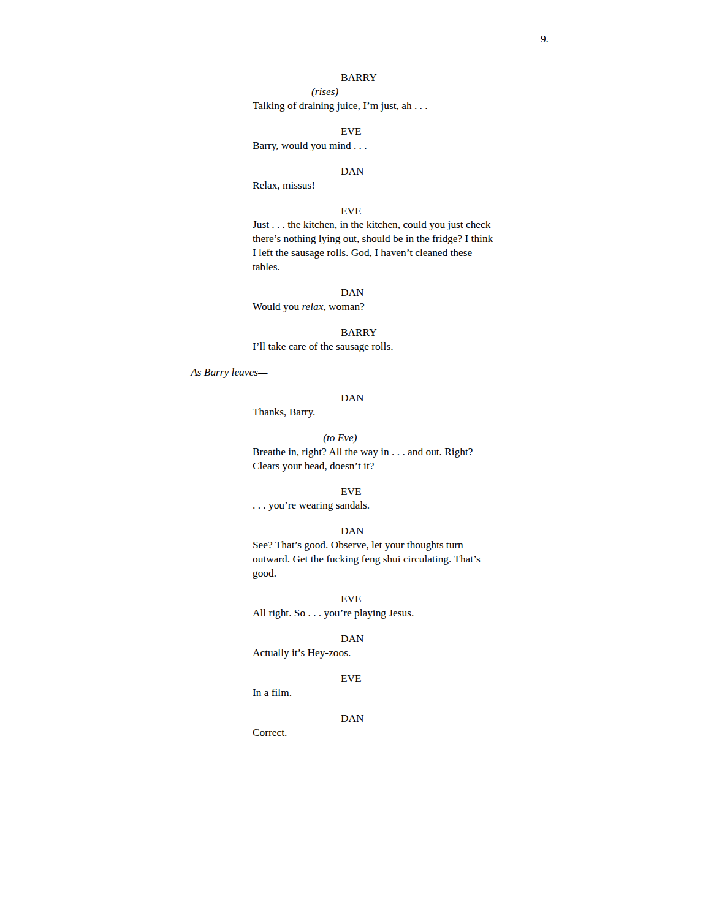9.
BARRY
(rises)
Talking of draining juice, I’m just, ah . . .
EVE
Barry, would you mind . . .
DAN
Relax, missus!
EVE
Just . . . the kitchen, in the kitchen, could you just check there’s nothing lying out, should be in the fridge? I think I left the sausage rolls. God, I haven’t cleaned these tables.
DAN
Would you relax, woman?
BARRY
I’ll take care of the sausage rolls.
As Barry leaves—
DAN
Thanks, Barry.
(to Eve)
Breathe in, right? All the way in . . . and out. Right? Clears your head, doesn’t it?
EVE
. . . you’re wearing sandals.
DAN
See? That’s good. Observe, let your thoughts turn outward. Get the fucking feng shui circulating. That’s good.
EVE
All right. So . . . you’re playing Jesus.
DAN
Actually it’s Hey-zoos.
EVE
In a film.
DAN
Correct.